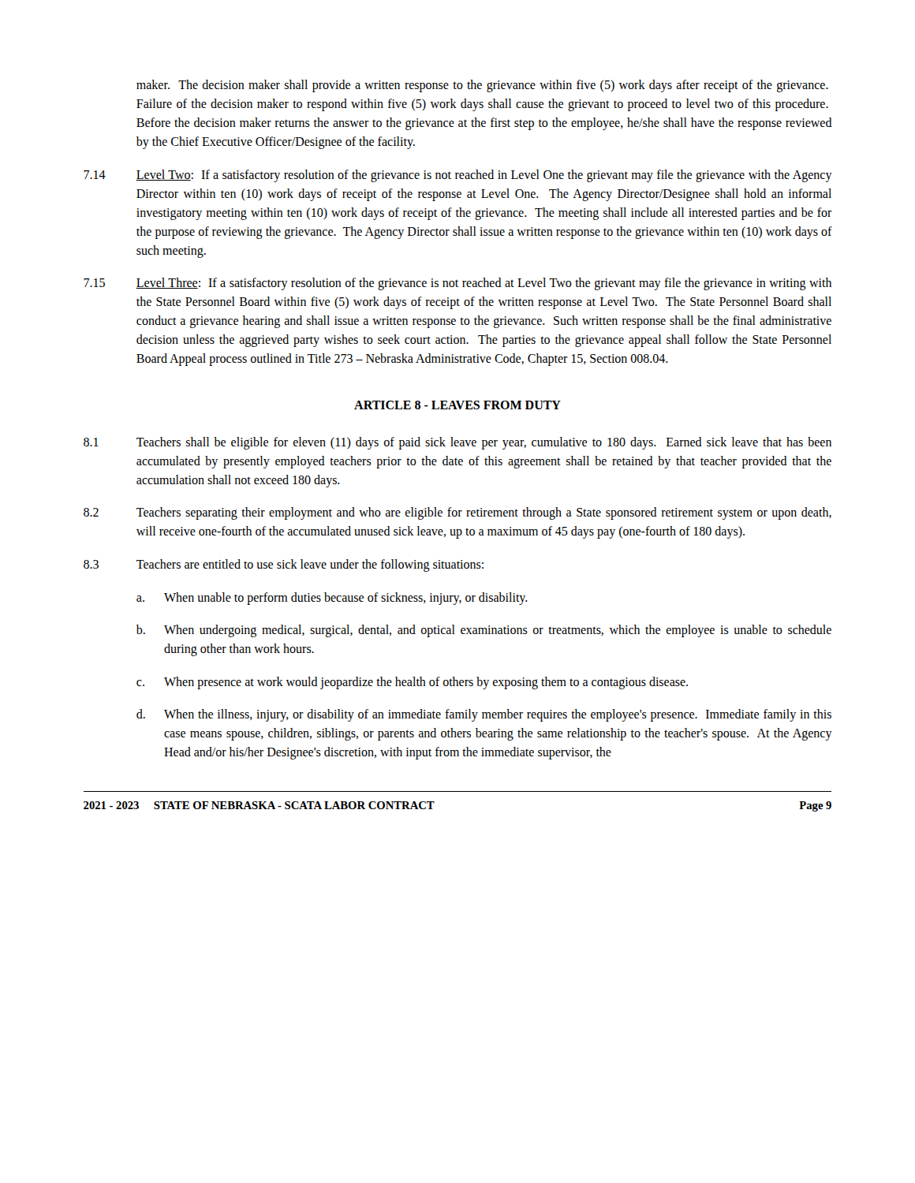maker. The decision maker shall provide a written response to the grievance within five (5) work days after receipt of the grievance. Failure of the decision maker to respond within five (5) work days shall cause the grievant to proceed to level two of this procedure. Before the decision maker returns the answer to the grievance at the first step to the employee, he/she shall have the response reviewed by the Chief Executive Officer/Designee of the facility.
7.14
Level Two: If a satisfactory resolution of the grievance is not reached in Level One the grievant may file the grievance with the Agency Director within ten (10) work days of receipt of the response at Level One. The Agency Director/Designee shall hold an informal investigatory meeting within ten (10) work days of receipt of the grievance. The meeting shall include all interested parties and be for the purpose of reviewing the grievance. The Agency Director shall issue a written response to the grievance within ten (10) work days of such meeting.
7.15
Level Three: If a satisfactory resolution of the grievance is not reached at Level Two the grievant may file the grievance in writing with the State Personnel Board within five (5) work days of receipt of the written response at Level Two. The State Personnel Board shall conduct a grievance hearing and shall issue a written response to the grievance. Such written response shall be the final administrative decision unless the aggrieved party wishes to seek court action. The parties to the grievance appeal shall follow the State Personnel Board Appeal process outlined in Title 273 – Nebraska Administrative Code, Chapter 15, Section 008.04.
ARTICLE 8 - LEAVES FROM DUTY
8.1
Teachers shall be eligible for eleven (11) days of paid sick leave per year, cumulative to 180 days. Earned sick leave that has been accumulated by presently employed teachers prior to the date of this agreement shall be retained by that teacher provided that the accumulation shall not exceed 180 days.
8.2
Teachers separating their employment and who are eligible for retirement through a State sponsored retirement system or upon death, will receive one-fourth of the accumulated unused sick leave, up to a maximum of 45 days pay (one-fourth of 180 days).
8.3
Teachers are entitled to use sick leave under the following situations:
a. When unable to perform duties because of sickness, injury, or disability.
b. When undergoing medical, surgical, dental, and optical examinations or treatments, which the employee is unable to schedule during other than work hours.
c. When presence at work would jeopardize the health of others by exposing them to a contagious disease.
d. When the illness, injury, or disability of an immediate family member requires the employee's presence. Immediate family in this case means spouse, children, siblings, or parents and others bearing the same relationship to the teacher's spouse. At the Agency Head and/or his/her Designee's discretion, with input from the immediate supervisor, the
2021 - 2023 STATE OF NEBRASKA - SCATA LABOR CONTRACT Page 9